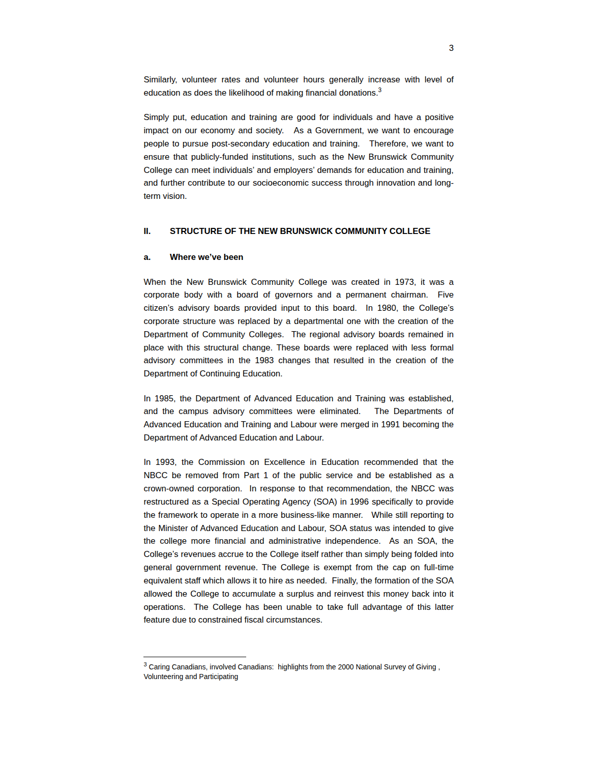3
Similarly, volunteer rates and volunteer hours generally increase with level of education as does the likelihood of making financial donations.3
Simply put, education and training are good for individuals and have a positive impact on our economy and society. As a Government, we want to encourage people to pursue post-secondary education and training. Therefore, we want to ensure that publicly-funded institutions, such as the New Brunswick Community College can meet individuals’ and employers’ demands for education and training, and further contribute to our socioeconomic success through innovation and long-term vision.
II. Structure of the New Brunswick Community College
a. Where we’ve been
When the New Brunswick Community College was created in 1973, it was a corporate body with a board of governors and a permanent chairman. Five citizen’s advisory boards provided input to this board. In 1980, the College’s corporate structure was replaced by a departmental one with the creation of the Department of Community Colleges. The regional advisory boards remained in place with this structural change. These boards were replaced with less formal advisory committees in the 1983 changes that resulted in the creation of the Department of Continuing Education.
In 1985, the Department of Advanced Education and Training was established, and the campus advisory committees were eliminated. The Departments of Advanced Education and Training and Labour were merged in 1991 becoming the Department of Advanced Education and Labour.
In 1993, the Commission on Excellence in Education recommended that the NBCC be removed from Part 1 of the public service and be established as a crown-owned corporation. In response to that recommendation, the NBCC was restructured as a Special Operating Agency (SOA) in 1996 specifically to provide the framework to operate in a more business-like manner. While still reporting to the Minister of Advanced Education and Labour, SOA status was intended to give the college more financial and administrative independence. As an SOA, the College’s revenues accrue to the College itself rather than simply being folded into general government revenue. The College is exempt from the cap on full-time equivalent staff which allows it to hire as needed. Finally, the formation of the SOA allowed the College to accumulate a surplus and reinvest this money back into it operations. The College has been unable to take full advantage of this latter feature due to constrained fiscal circumstances.
3 Caring Canadians, involved Canadians: highlights from the 2000 National Survey of Giving , Volunteering and Participating